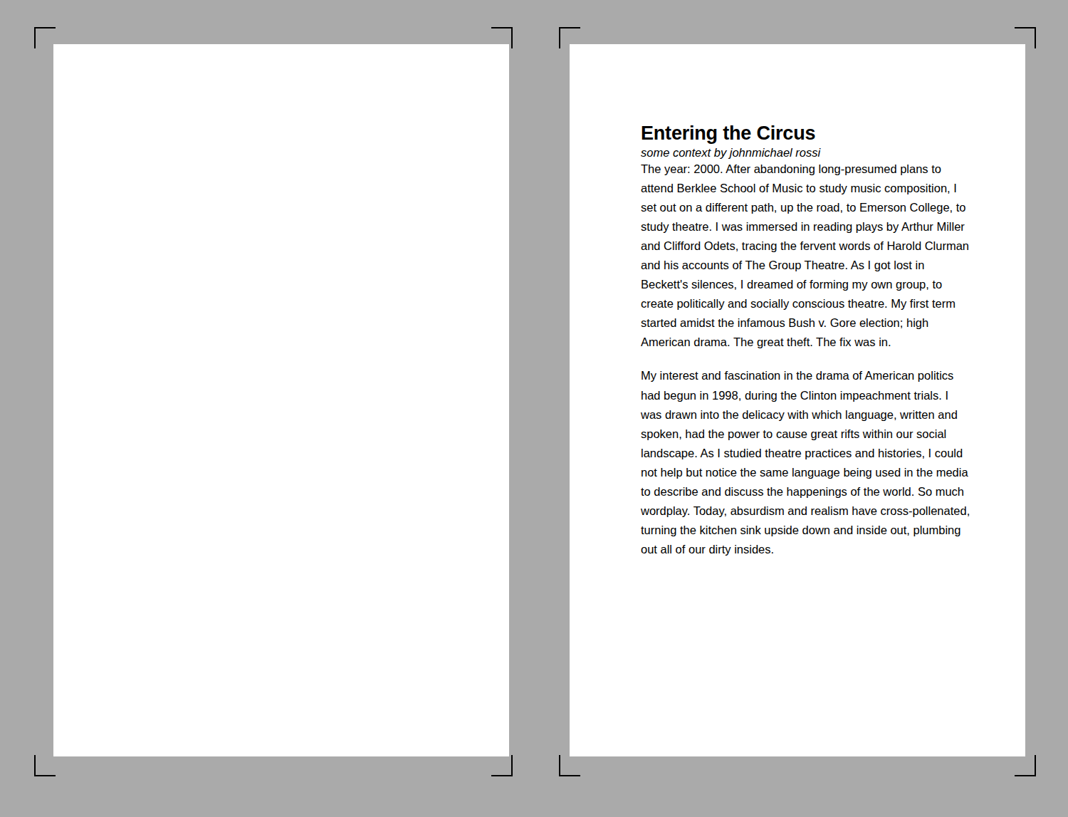Entering the Circus
some context by johnmichael rossi
The year: 2000. After abandoning long-presumed plans to attend Berklee School of Music to study music composition, I set out on a different path, up the road, to Emerson College, to study theatre. I was immersed in reading plays by Arthur Miller and Clifford Odets, tracing the fervent words of Harold Clurman and his accounts of The Group Theatre. As I got lost in Beckett's silences, I dreamed of forming my own group, to create politically and socially conscious theatre. My first term started amidst the infamous Bush v. Gore election; high American drama. The great theft. The fix was in.
My interest and fascination in the drama of American politics had begun in 1998, during the Clinton impeachment trials. I was drawn into the delicacy with which language, written and spoken, had the power to cause great rifts within our social landscape. As I studied theatre practices and histories, I could not help but notice the same language being used in the media to describe and discuss the happenings of the world. So much wordplay. Today, absurdism and realism have cross-pollenated, turning the kitchen sink upside down and inside out, plumbing out all of our dirty insides.